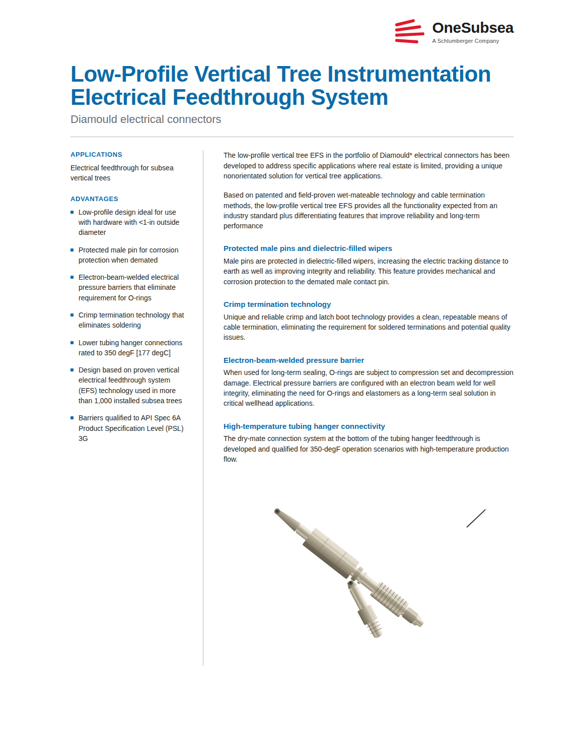OneSubsea
A Schlumberger Company
Low-Profile Vertical Tree Instrumentation
Electrical Feedthrough System
Diamould electrical connectors
Applications
Electrical feedthrough for subsea vertical trees
Advantages
Low-profile design ideal for use with hardware with <1-in outside diameter
Protected male pin for corrosion protection when demated
Electron-beam-welded electrical pressure barriers that eliminate requirement for O-rings
Crimp termination technology that eliminates soldering
Lower tubing hanger connections rated to 350 degF [177 degC]
Design based on proven vertical electrical feedthrough system (EFS) technology used in more than 1,000 installed subsea trees
Barriers qualified to API Spec 6A Product Specification Level (PSL) 3G
The low-profile vertical tree EFS in the portfolio of Diamould* electrical connectors has been developed to address specific applications where real estate is limited, providing a unique nonorientated solution for vertical tree applications.
Based on patented and field-proven wet-mateable technology and cable termination methods, the low-profile vertical tree EFS provides all the functionality expected from an industry standard plus differentiating features that improve reliability and long-term performance
Protected male pins and dielectric-filled wipers
Male pins are protected in dielectric-filled wipers, increasing the electric tracking distance to earth as well as improving integrity and reliability. This feature provides mechanical and corrosion protection to the demated male contact pin.
Crimp termination technology
Unique and reliable crimp and latch boot technology provides a clean, repeatable means of cable termination, eliminating the requirement for soldered terminations and potential quality issues.
Electron-beam-welded pressure barrier
When used for long-term sealing, O-rings are subject to compression set and decompression damage. Electrical pressure barriers are configured with an electron beam weld for well integrity, eliminating the need for O-rings and elastomers as a long-term seal solution in critical wellhead applications.
High-temperature tubing hanger connectivity
The dry-mate connection system at the bottom of the tubing hanger feedthrough is developed and qualified for 350-degF operation scenarios with high-temperature production flow.